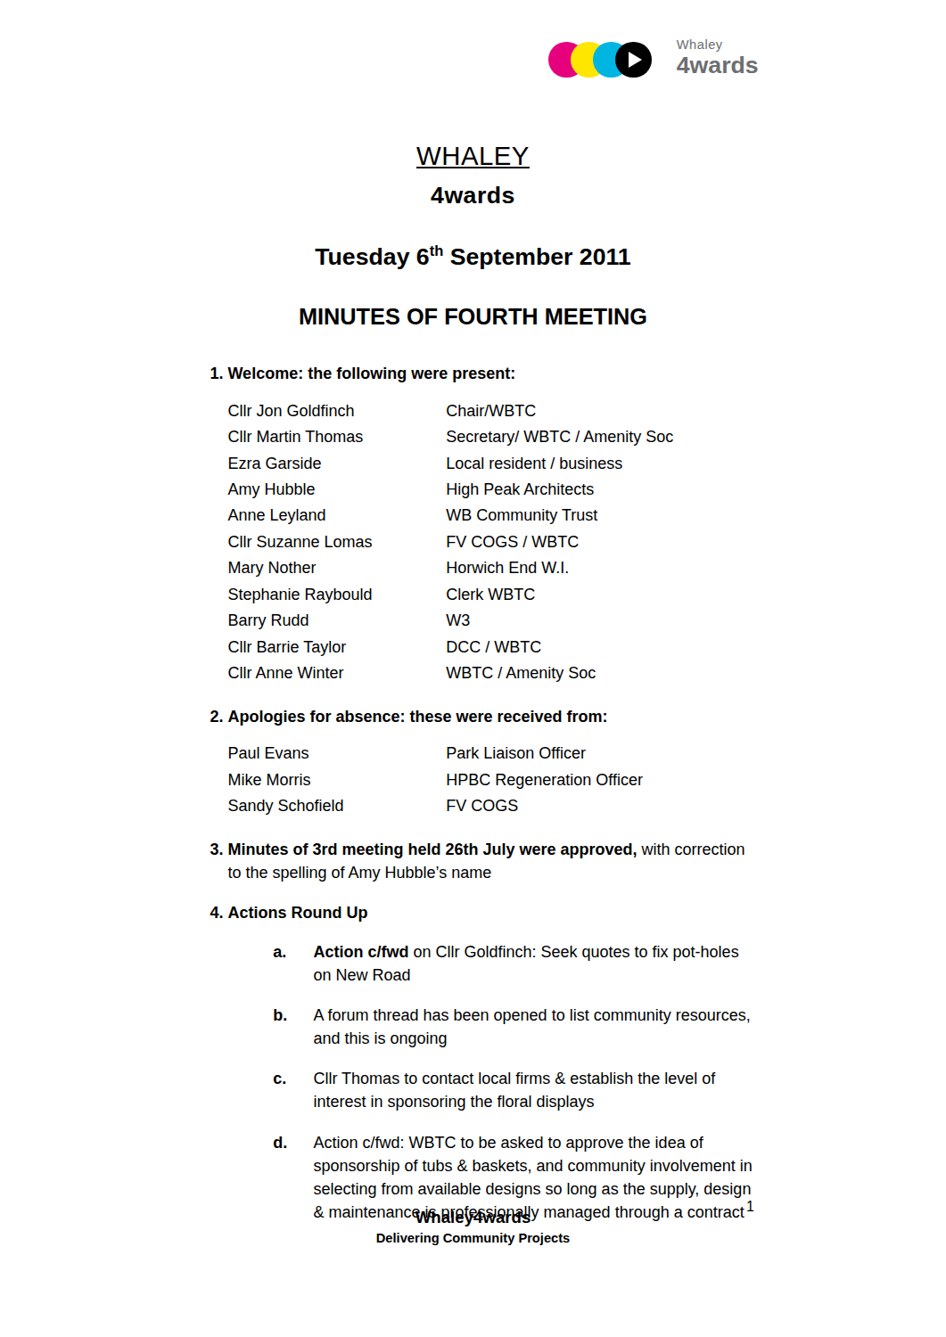Whaley 4wards
WHALEY 4wards
Tuesday 6th September 2011
MINUTES OF FOURTH MEETING
Welcome: the following were present:
| Cllr Jon Goldfinch | Chair/WBTC |
| Cllr Martin Thomas | Secretary/ WBTC / Amenity Soc |
| Ezra Garside | Local resident / business |
| Amy Hubble | High Peak Architects |
| Anne Leyland | WB Community Trust |
| Cllr Suzanne Lomas | FV COGS / WBTC |
| Mary Nother | Horwich End W.I. |
| Stephanie Raybould | Clerk WBTC |
| Barry Rudd | W3 |
| Cllr Barrie Taylor | DCC / WBTC |
| Cllr Anne Winter | WBTC / Amenity Soc |
Apologies for absence: these were received from:
| Paul Evans | Park Liaison Officer |
| Mike Morris | HPBC Regeneration Officer |
| Sandy Schofield | FV COGS |
Minutes of 3rd meeting held 26th July were approved, with correction to the spelling of Amy Hubble’s name
Actions Round Up
a. Action c/fwd on Cllr Goldfinch: Seek quotes to fix pot-holes on New Road
b. A forum thread has been opened to list community resources, and this is ongoing
c. Cllr Thomas to contact local firms & establish the level of interest in sponsoring the floral displays
d. Action c/fwd: WBTC to be asked to approve the idea of sponsorship of tubs & baskets, and community involvement in selecting from available designs so long as the supply, design & maintenance is professionally managed through a contract
1
Whaley4wards
Delivering Community Projects